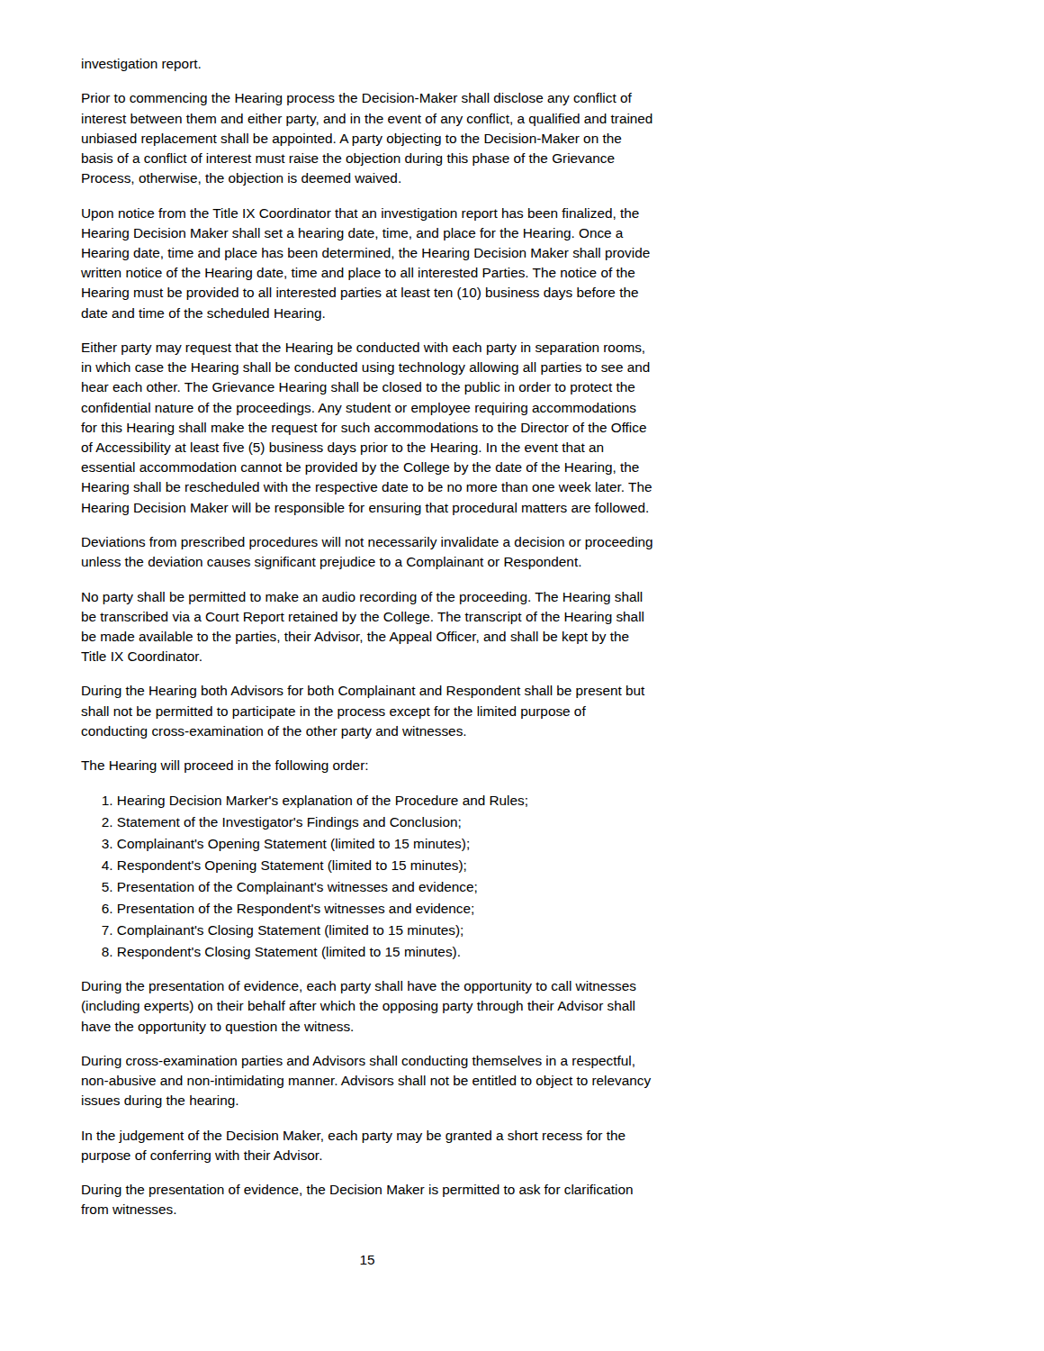investigation report.
Prior to commencing the Hearing process the Decision-Maker shall disclose any conflict of interest between them and either party, and in the event of any conflict, a qualified and trained unbiased replacement shall be appointed. A party objecting to the Decision-Maker on the basis of a conflict of interest must raise the objection during this phase of the Grievance Process, otherwise, the objection is deemed waived.
Upon notice from the Title IX Coordinator that an investigation report has been finalized, the Hearing Decision Maker shall set a hearing date, time, and place for the Hearing. Once a Hearing date, time and place has been determined, the Hearing Decision Maker shall provide written notice of the Hearing date, time and place to all interested Parties. The notice of the Hearing must be provided to all interested parties at least ten (10) business days before the date and time of the scheduled Hearing.
Either party may request that the Hearing be conducted with each party in separation rooms, in which case the Hearing shall be conducted using technology allowing all parties to see and hear each other. The Grievance Hearing shall be closed to the public in order to protect the confidential nature of the proceedings. Any student or employee requiring accommodations for this Hearing shall make the request for such accommodations to the Director of the Office of Accessibility at least five (5) business days prior to the Hearing. In the event that an essential accommodation cannot be provided by the College by the date of the Hearing, the Hearing shall be rescheduled with the respective date to be no more than one week later. The Hearing Decision Maker will be responsible for ensuring that procedural matters are followed.
Deviations from prescribed procedures will not necessarily invalidate a decision or proceeding unless the deviation causes significant prejudice to a Complainant or Respondent.
No party shall be permitted to make an audio recording of the proceeding. The Hearing shall be transcribed via a Court Report retained by the College. The transcript of the Hearing shall be made available to the parties, their Advisor, the Appeal Officer, and shall be kept by the Title IX Coordinator.
During the Hearing both Advisors for both Complainant and Respondent shall be present but shall not be permitted to participate in the process except for the limited purpose of conducting cross-examination of the other party and witnesses.
The Hearing will proceed in the following order:
Hearing Decision Marker's explanation of the Procedure and Rules;
Statement of the Investigator's Findings and Conclusion;
Complainant's Opening Statement (limited to 15 minutes);
Respondent's Opening Statement (limited to 15 minutes);
Presentation of the Complainant's witnesses and evidence;
Presentation of the Respondent's witnesses and evidence;
Complainant's Closing Statement (limited to 15 minutes);
Respondent's Closing Statement (limited to 15 minutes).
During the presentation of evidence, each party shall have the opportunity to call witnesses (including experts) on their behalf after which the opposing party through their Advisor shall have the opportunity to question the witness.
During cross-examination parties and Advisors shall conducting themselves in a respectful, non-abusive and non-intimidating manner. Advisors shall not be entitled to object to relevancy issues during the hearing.
In the judgement of the Decision Maker, each party may be granted a short recess for the purpose of conferring with their Advisor.
During the presentation of evidence, the Decision Maker is permitted to ask for clarification from witnesses.
15